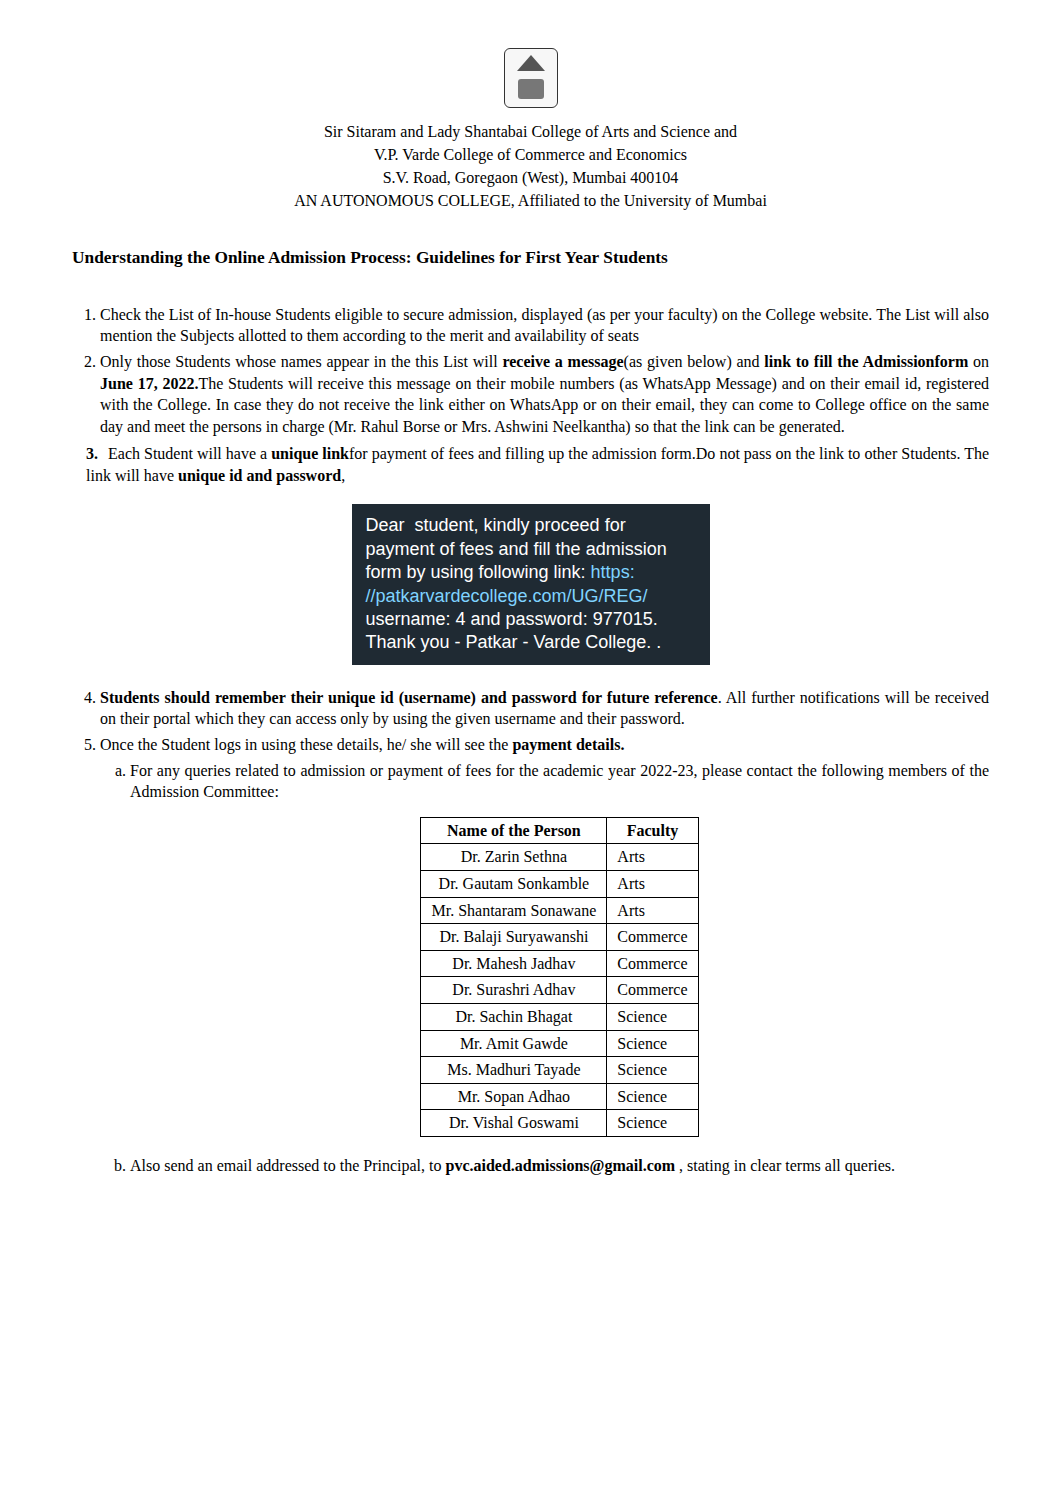Sir Sitaram and Lady Shantabai College of Arts and Science and
V.P. Varde College of Commerce and Economics
S.V. Road, Goregaon (West), Mumbai 400104
AN AUTONOMOUS COLLEGE, Affiliated to the University of Mumbai
Understanding the Online Admission Process: Guidelines for First Year Students
Check the List of In-house Students eligible to secure admission, displayed (as per your faculty) on the College website. The List will also mention the Subjects allotted to them according to the merit and availability of seats
Only those Students whose names appear in the this List will receive a message(as given below) and link to fill the Admissionform on June 17, 2022. The Students will receive this message on their mobile numbers (as WhatsApp Message) and on their email id, registered with the College. In case they do not receive the link either on WhatsApp or on their email, they can come to College office on the same day and meet the persons in charge (Mr. Rahul Borse or Mrs. Ashwini Neelkantha) so that the link can be generated.
3. Each Student will have a unique linkfor payment of fees and filling up the admission form.Do not pass on the link to other Students. The link will have unique id and password,
Dear student, kindly proceed for payment of fees and fill the admission form by using following link: https: //patkarvardecollege.com/UG/REG/ username: 4 and password: 977015. Thank you - Patkar - Varde College. .
Students should remember their unique id (username) and password for future reference. All further notifications will be received on their portal which they can access only by using the given username and their password.
Once the Student logs in using these details, he/ she will see the payment details.
For any queries related to admission or payment of fees for the academic year 2022-23, please contact the following members of the Admission Committee:
| Name of the Person | Faculty |
| --- | --- |
| Dr. Zarin Sethna | Arts |
| Dr. Gautam Sonkamble | Arts |
| Mr. Shantaram Sonawane | Arts |
| Dr. Balaji Suryawanshi | Commerce |
| Dr. Mahesh Jadhav | Commerce |
| Dr. Surashri Adhav | Commerce |
| Dr. Sachin Bhagat | Science |
| Mr. Amit Gawde | Science |
| Ms. Madhuri Tayade | Science |
| Mr. Sopan Adhao | Science |
| Dr. Vishal Goswami | Science |
Also send an email addressed to the Principal, to pvc.aided.admissions@gmail.com , stating in clear terms all queries.